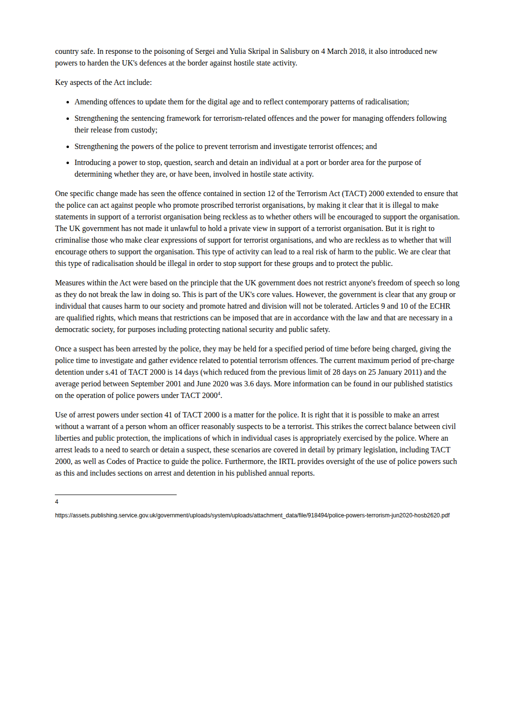country safe. In response to the poisoning of Sergei and Yulia Skripal in Salisbury on 4 March 2018, it also introduced new powers to harden the UK's defences at the border against hostile state activity.
Key aspects of the Act include:
Amending offences to update them for the digital age and to reflect contemporary patterns of radicalisation;
Strengthening the sentencing framework for terrorism-related offences and the power for managing offenders following their release from custody;
Strengthening the powers of the police to prevent terrorism and investigate terrorist offences; and
Introducing a power to stop, question, search and detain an individual at a port or border area for the purpose of determining whether they are, or have been, involved in hostile state activity.
One specific change made has seen the offence contained in section 12 of the Terrorism Act (TACT) 2000 extended to ensure that the police can act against people who promote proscribed terrorist organisations, by making it clear that it is illegal to make statements in support of a terrorist organisation being reckless as to whether others will be encouraged to support the organisation. The UK government has not made it unlawful to hold a private view in support of a terrorist organisation. But it is right to criminalise those who make clear expressions of support for terrorist organisations, and who are reckless as to whether that will encourage others to support the organisation. This type of activity can lead to a real risk of harm to the public. We are clear that this type of radicalisation should be illegal in order to stop support for these groups and to protect the public.
Measures within the Act were based on the principle that the UK government does not restrict anyone's freedom of speech so long as they do not break the law in doing so. This is part of the UK's core values. However, the government is clear that any group or individual that causes harm to our society and promote hatred and division will not be tolerated. Articles 9 and 10 of the ECHR are qualified rights, which means that restrictions can be imposed that are in accordance with the law and that are necessary in a democratic society, for purposes including protecting national security and public safety.
Once a suspect has been arrested by the police, they may be held for a specified period of time before being charged, giving the police time to investigate and gather evidence related to potential terrorism offences. The current maximum period of pre-charge detention under s.41 of TACT 2000 is 14 days (which reduced from the previous limit of 28 days on 25 January 2011) and the average period between September 2001 and June 2020 was 3.6 days. More information can be found in our published statistics on the operation of police powers under TACT 20004.
Use of arrest powers under section 41 of TACT 2000 is a matter for the police. It is right that it is possible to make an arrest without a warrant of a person whom an officer reasonably suspects to be a terrorist. This strikes the correct balance between civil liberties and public protection, the implications of which in individual cases is appropriately exercised by the police. Where an arrest leads to a need to search or detain a suspect, these scenarios are covered in detail by primary legislation, including TACT 2000, as well as Codes of Practice to guide the police. Furthermore, the IRTL provides oversight of the use of police powers such as this and includes sections on arrest and detention in his published annual reports.
4
https://assets.publishing.service.gov.uk/government/uploads/system/uploads/attachment_data/file/918494/police-powers-terrorism-jun2020-hosb2620.pdf